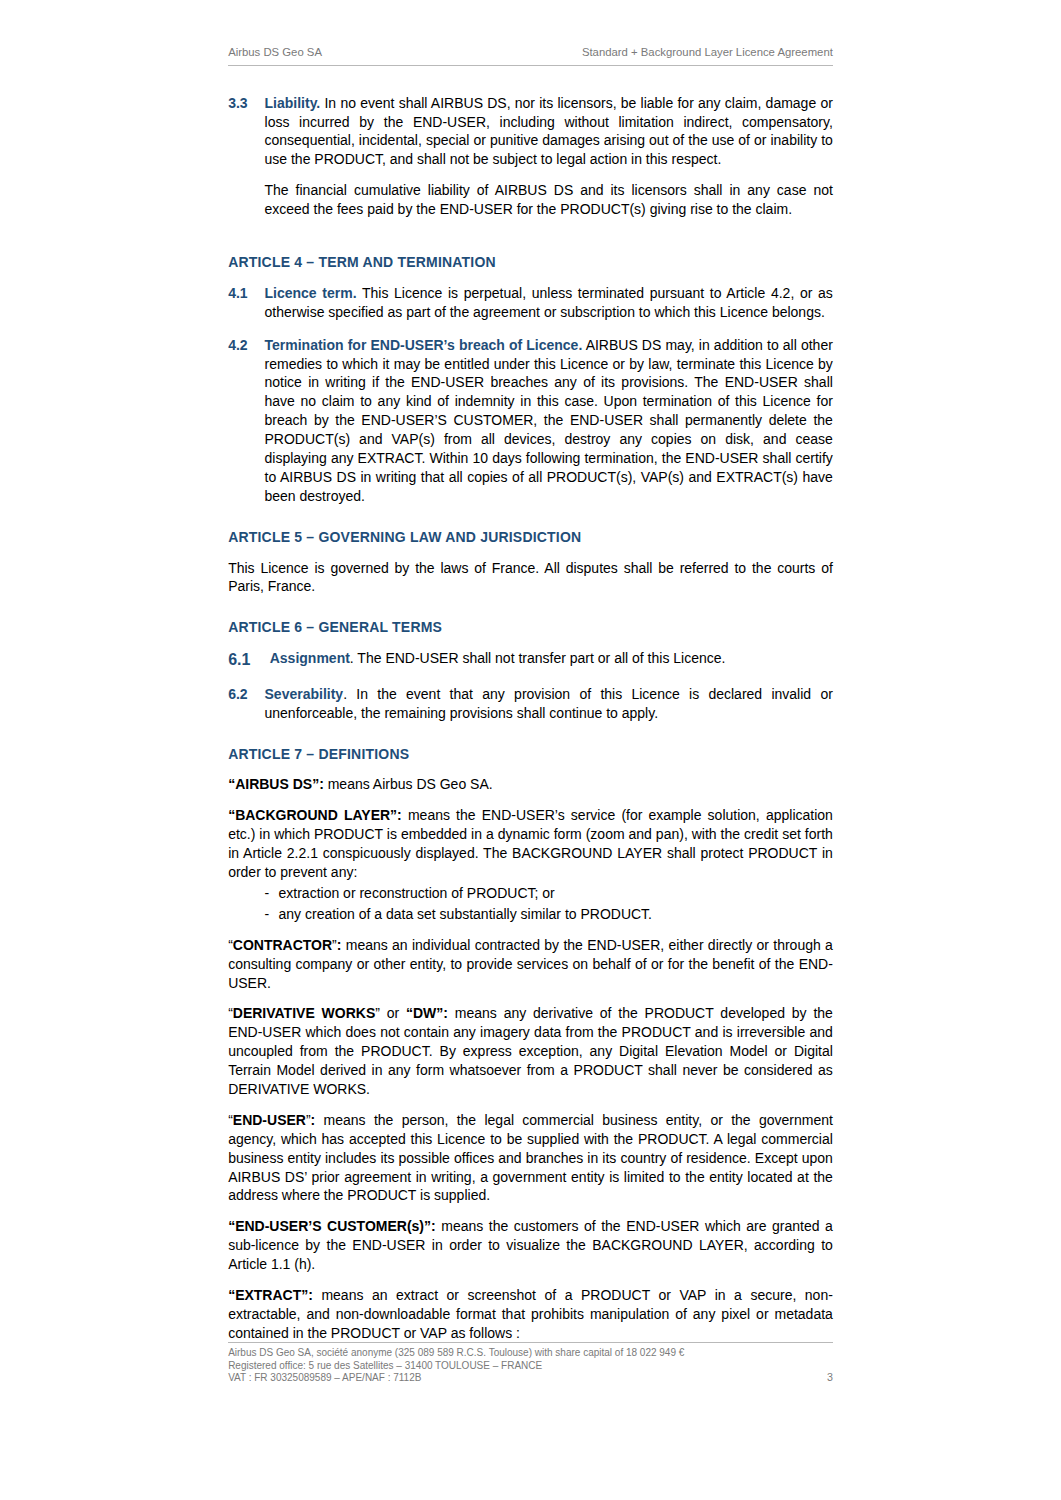Airbus DS Geo SA
Standard + Background Layer Licence Agreement
3.3
Liability. In no event shall AIRBUS DS, nor its licensors, be liable for any claim, damage or loss incurred by the END-USER, including without limitation indirect, compensatory, consequential, incidental, special or punitive damages arising out of the use of or inability to use the PRODUCT, and shall not be subject to legal action in this respect.
The financial cumulative liability of AIRBUS DS and its licensors shall in any case not exceed the fees paid by the END-USER for the PRODUCT(s) giving rise to the claim.
ARTICLE 4 – TERM AND TERMINATION
4.1
Licence term. This Licence is perpetual, unless terminated pursuant to Article 4.2, or as otherwise specified as part of the agreement or subscription to which this Licence belongs.
4.2
Termination for END-USER’s breach of Licence. AIRBUS DS may, in addition to all other remedies to which it may be entitled under this Licence or by law, terminate this Licence by notice in writing if the END-USER breaches any of its provisions. The END-USER shall have no claim to any kind of indemnity in this case. Upon termination of this Licence for breach by the END-USER’S CUSTOMER, the END-USER shall permanently delete the PRODUCT(s) and VAP(s) from all devices, destroy any copies on disk, and cease displaying any EXTRACT. Within 10 days following termination, the END-USER shall certify to AIRBUS DS in writing that all copies of all PRODUCT(s), VAP(s) and EXTRACT(s) have been destroyed.
ARTICLE 5 – GOVERNING LAW AND JURISDICTION
This Licence is governed by the laws of France. All disputes shall be referred to the courts of Paris, France.
ARTICLE 6 – GENERAL TERMS
6.1
Assignment. The END-USER shall not transfer part or all of this Licence.
6.2
Severability. In the event that any provision of this Licence is declared invalid or unenforceable, the remaining provisions shall continue to apply.
ARTICLE 7 – DEFINITIONS
“AIRBUS DS”: means Airbus DS Geo SA.
“BACKGROUND LAYER”: means the END-USER’s service (for example solution, application etc.) in which PRODUCT is embedded in a dynamic form (zoom and pan), with the credit set forth in Article 2.2.1 conspicuously displayed. The BACKGROUND LAYER shall protect PRODUCT in order to prevent any:
extraction or reconstruction of PRODUCT; or
any creation of a data set substantially similar to PRODUCT.
“CONTRACTOR”: means an individual contracted by the END-USER, either directly or through a consulting company or other entity, to provide services on behalf of or for the benefit of the END-USER.
“DERIVATIVE WORKS” or “DW”: means any derivative of the PRODUCT developed by the END-USER which does not contain any imagery data from the PRODUCT and is irreversible and uncoupled from the PRODUCT. By express exception, any Digital Elevation Model or Digital Terrain Model derived in any form whatsoever from a PRODUCT shall never be considered as DERIVATIVE WORKS.
“END-USER”: means the person, the legal commercial business entity, or the government agency, which has accepted this Licence to be supplied with the PRODUCT. A legal commercial business entity includes its possible offices and branches in its country of residence. Except upon AIRBUS DS’ prior agreement in writing, a government entity is limited to the entity located at the address where the PRODUCT is supplied.
“END-USER’S CUSTOMER(s)”: means the customers of the END-USER which are granted a sub-licence by the END-USER in order to visualize the BACKGROUND LAYER, according to Article 1.1 (h).
“EXTRACT”: means an extract or screenshot of a PRODUCT or VAP in a secure, non-extractable, and non-downloadable format that prohibits manipulation of any pixel or metadata contained in the PRODUCT or VAP as follows :
Airbus DS Geo SA, société anonyme (325 089 589 R.C.S. Toulouse) with share capital of 18 022 949 €
Registered office: 5 rue des Satellites – 31400 TOULOUSE – FRANCE
VAT : FR 30325089589 – APE/NAF : 7112B
3